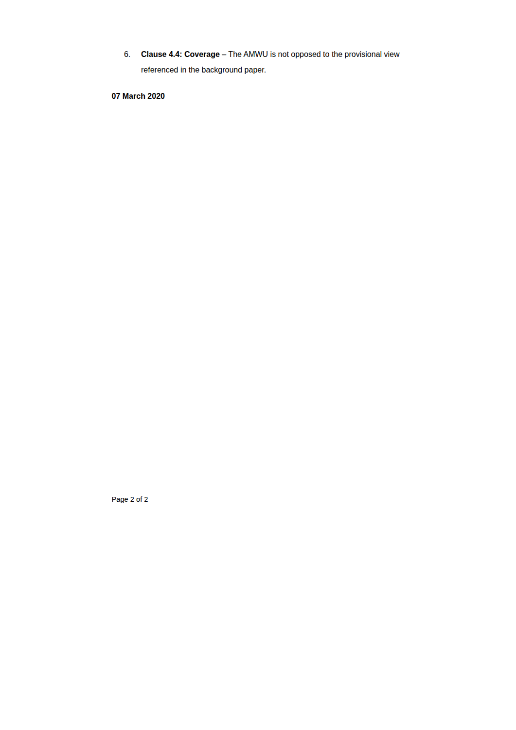Clause 4.4: Coverage – The AMWU is not opposed to the provisional view referenced in the background paper.
07 March 2020
Page 2 of 2